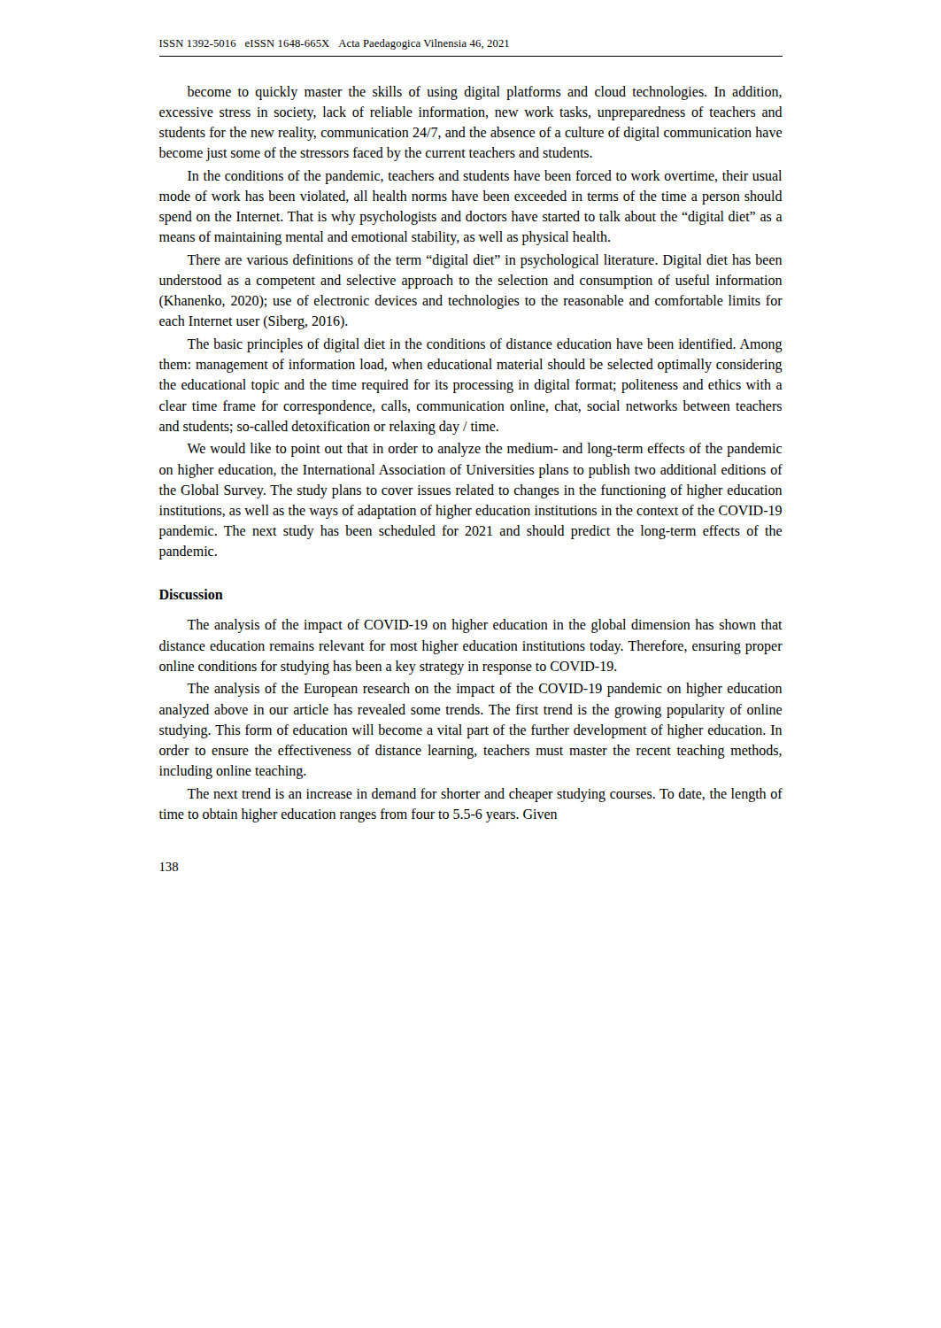ISSN 1392-5016 eISSN 1648-665X Acta Paedagogica Vilnensia 46, 2021
become to quickly master the skills of using digital platforms and cloud technologies. In addition, excessive stress in society, lack of reliable information, new work tasks, unpreparedness of teachers and students for the new reality, communication 24/7, and the absence of a culture of digital communication have become just some of the stressors faced by the current teachers and students.
In the conditions of the pandemic, teachers and students have been forced to work overtime, their usual mode of work has been violated, all health norms have been exceeded in terms of the time a person should spend on the Internet. That is why psychologists and doctors have started to talk about the “digital diet” as a means of maintaining mental and emotional stability, as well as physical health.
There are various definitions of the term “digital diet” in psychological literature. Digital diet has been understood as a competent and selective approach to the selection and consumption of useful information (Khanenko, 2020); use of electronic devices and technologies to the reasonable and comfortable limits for each Internet user (Siberg, 2016).
The basic principles of digital diet in the conditions of distance education have been identified. Among them: management of information load, when educational material should be selected optimally considering the educational topic and the time required for its processing in digital format; politeness and ethics with a clear time frame for correspondence, calls, communication online, chat, social networks between teachers and students; so-called detoxification or relaxing day / time.
We would like to point out that in order to analyze the medium- and long-term effects of the pandemic on higher education, the International Association of Universities plans to publish two additional editions of the Global Survey. The study plans to cover issues related to changes in the functioning of higher education institutions, as well as the ways of adaptation of higher education institutions in the context of the COVID-19 pandemic. The next study has been scheduled for 2021 and should predict the long-term effects of the pandemic.
Discussion
The analysis of the impact of COVID-19 on higher education in the global dimension has shown that distance education remains relevant for most higher education institutions today. Therefore, ensuring proper online conditions for studying has been a key strategy in response to COVID-19.
The analysis of the European research on the impact of the COVID-19 pandemic on higher education analyzed above in our article has revealed some trends. The first trend is the growing popularity of online studying. This form of education will become a vital part of the further development of higher education. In order to ensure the effectiveness of distance learning, teachers must master the recent teaching methods, including online teaching.
The next trend is an increase in demand for shorter and cheaper studying courses. To date, the length of time to obtain higher education ranges from four to 5.5-6 years. Given
138